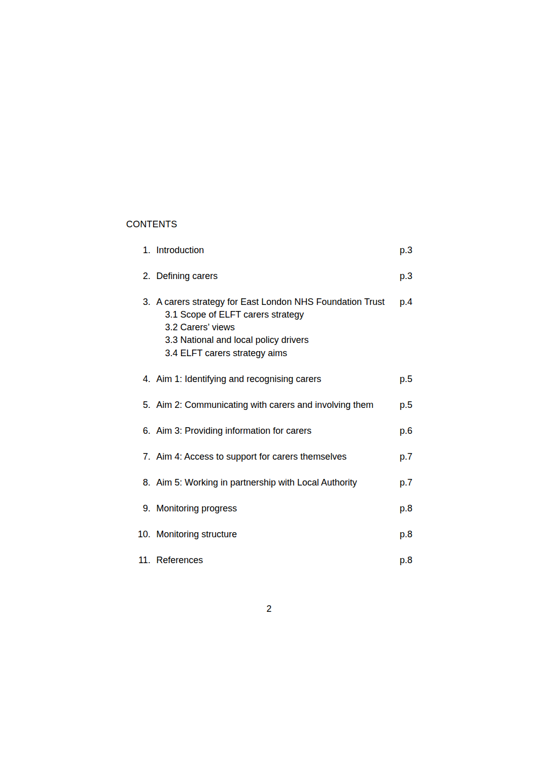CONTENTS
1. Introduction p.3
2. Defining carers p.3
3. A carers strategy for East London NHS Foundation Trust 3.1 Scope of ELFT carers strategy 3.2 Carers’ views 3.3 National and local policy drivers 3.4 ELFT carers strategy aims p.4
4. Aim 1: Identifying and recognising carers p.5
5. Aim 2: Communicating with carers and involving them p.5
6. Aim 3: Providing information for carers p.6
7. Aim 4: Access to support for carers themselves p.7
8. Aim 5: Working in partnership with Local Authority p.7
9. Monitoring progress p.8
10. Monitoring structure p.8
11. References p.8
2